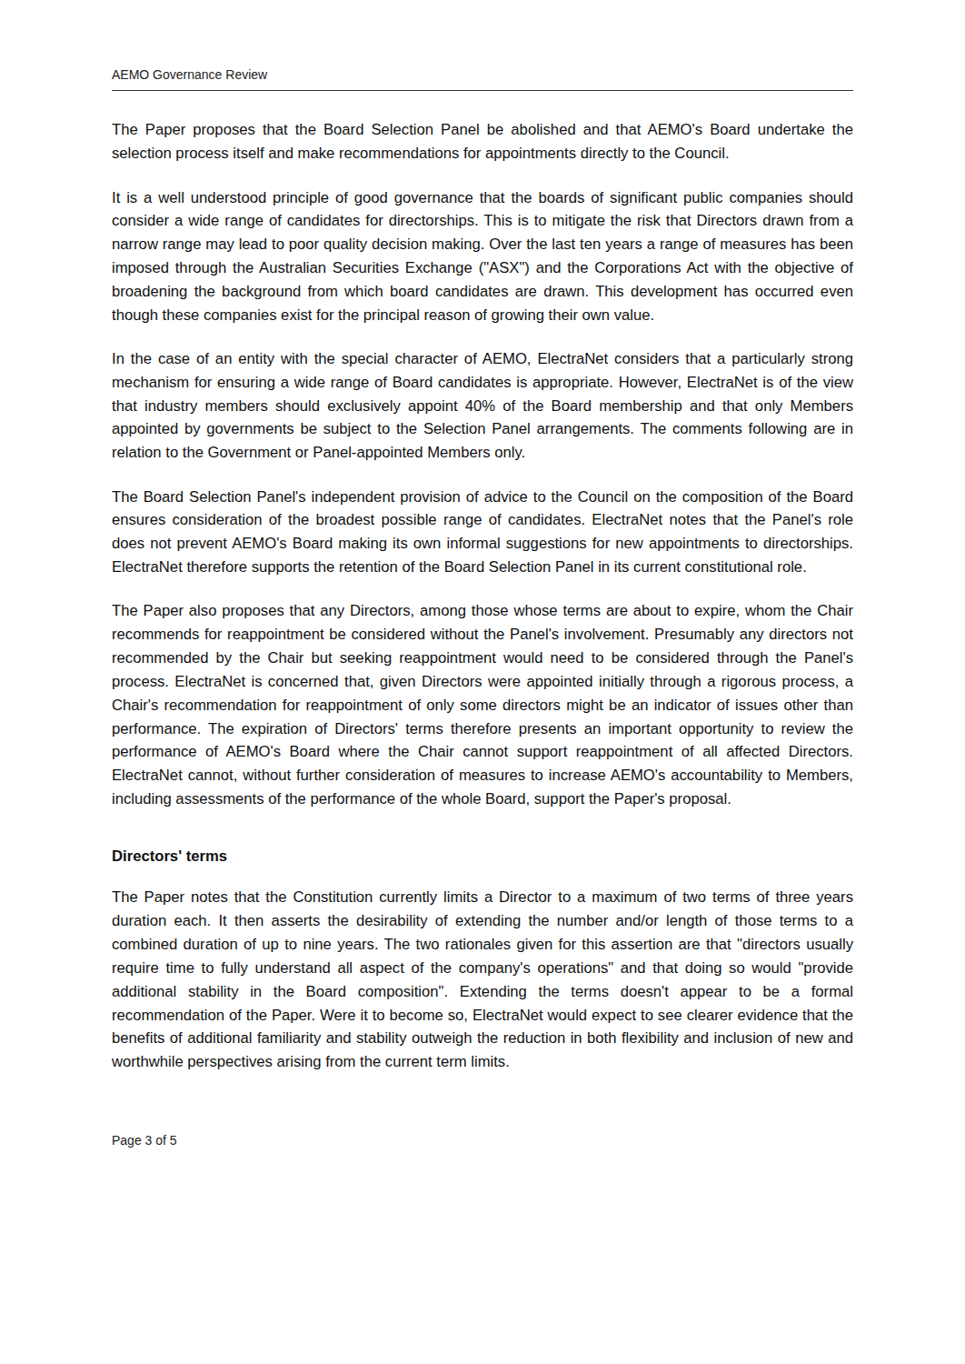AEMO Governance Review
The Paper proposes that the Board Selection Panel be abolished and that AEMO's Board undertake the selection process itself and make recommendations for appointments directly to the Council.
It is a well understood principle of good governance that the boards of significant public companies should consider a wide range of candidates for directorships. This is to mitigate the risk that Directors drawn from a narrow range may lead to poor quality decision making. Over the last ten years a range of measures has been imposed through the Australian Securities Exchange ("ASX") and the Corporations Act with the objective of broadening the background from which board candidates are drawn. This development has occurred even though these companies exist for the principal reason of growing their own value.
In the case of an entity with the special character of AEMO, ElectraNet considers that a particularly strong mechanism for ensuring a wide range of Board candidates is appropriate. However, ElectraNet is of the view that industry members should exclusively appoint 40% of the Board membership and that only Members appointed by governments be subject to the Selection Panel arrangements. The comments following are in relation to the Government or Panel-appointed Members only.
The Board Selection Panel's independent provision of advice to the Council on the composition of the Board ensures consideration of the broadest possible range of candidates. ElectraNet notes that the Panel's role does not prevent AEMO's Board making its own informal suggestions for new appointments to directorships. ElectraNet therefore supports the retention of the Board Selection Panel in its current constitutional role.
The Paper also proposes that any Directors, among those whose terms are about to expire, whom the Chair recommends for reappointment be considered without the Panel's involvement. Presumably any directors not recommended by the Chair but seeking reappointment would need to be considered through the Panel's process. ElectraNet is concerned that, given Directors were appointed initially through a rigorous process, a Chair's recommendation for reappointment of only some directors might be an indicator of issues other than performance. The expiration of Directors' terms therefore presents an important opportunity to review the performance of AEMO's Board where the Chair cannot support reappointment of all affected Directors. ElectraNet cannot, without further consideration of measures to increase AEMO's accountability to Members, including assessments of the performance of the whole Board, support the Paper's proposal.
Directors' terms
The Paper notes that the Constitution currently limits a Director to a maximum of two terms of three years duration each. It then asserts the desirability of extending the number and/or length of those terms to a combined duration of up to nine years. The two rationales given for this assertion are that "directors usually require time to fully understand all aspect of the company's operations" and that doing so would "provide additional stability in the Board composition". Extending the terms doesn't appear to be a formal recommendation of the Paper. Were it to become so, ElectraNet would expect to see clearer evidence that the benefits of additional familiarity and stability outweigh the reduction in both flexibility and inclusion of new and worthwhile perspectives arising from the current term limits.
Page 3 of 5